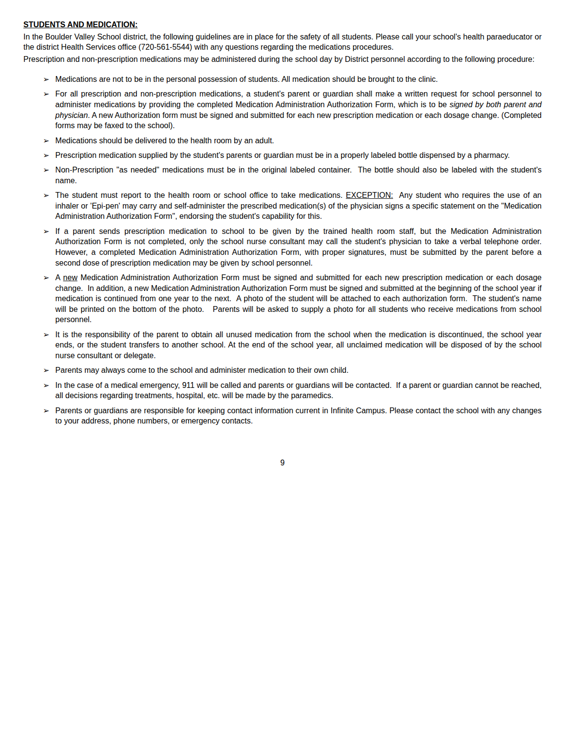Students and Medication:
In the Boulder Valley School district, the following guidelines are in place for the safety of all students. Please call your school's health paraeducator or the district Health Services office (720-561-5544) with any questions regarding the medications procedures.
Prescription and non-prescription medications may be administered during the school day by District personnel according to the following procedure:
Medications are not to be in the personal possession of students. All medication should be brought to the clinic.
For all prescription and non-prescription medications, a student's parent or guardian shall make a written request for school personnel to administer medications by providing the completed Medication Administration Authorization Form, which is to be signed by both parent and physician. A new Authorization form must be signed and submitted for each new prescription medication or each dosage change. (Completed forms may be faxed to the school).
Medications should be delivered to the health room by an adult.
Prescription medication supplied by the student's parents or guardian must be in a properly labeled bottle dispensed by a pharmacy.
Non-Prescription "as needed" medications must be in the original labeled container. The bottle should also be labeled with the student's name.
The student must report to the health room or school office to take medications. EXCEPTION: Any student who requires the use of an inhaler or 'Epi-pen' may carry and self-administer the prescribed medication(s) of the physician signs a specific statement on the "Medication Administration Authorization Form", endorsing the student's capability for this.
If a parent sends prescription medication to school to be given by the trained health room staff, but the Medication Administration Authorization Form is not completed, only the school nurse consultant may call the student's physician to take a verbal telephone order. However, a completed Medication Administration Authorization Form, with proper signatures, must be submitted by the parent before a second dose of prescription medication may be given by school personnel.
A new Medication Administration Authorization Form must be signed and submitted for each new prescription medication or each dosage change. In addition, a new Medication Administration Authorization Form must be signed and submitted at the beginning of the school year if medication is continued from one year to the next. A photo of the student will be attached to each authorization form. The student's name will be printed on the bottom of the photo. Parents will be asked to supply a photo for all students who receive medications from school personnel.
It is the responsibility of the parent to obtain all unused medication from the school when the medication is discontinued, the school year ends, or the student transfers to another school. At the end of the school year, all unclaimed medication will be disposed of by the school nurse consultant or delegate.
Parents may always come to the school and administer medication to their own child.
In the case of a medical emergency, 911 will be called and parents or guardians will be contacted. If a parent or guardian cannot be reached, all decisions regarding treatments, hospital, etc. will be made by the paramedics.
Parents or guardians are responsible for keeping contact information current in Infinite Campus. Please contact the school with any changes to your address, phone numbers, or emergency contacts.
9